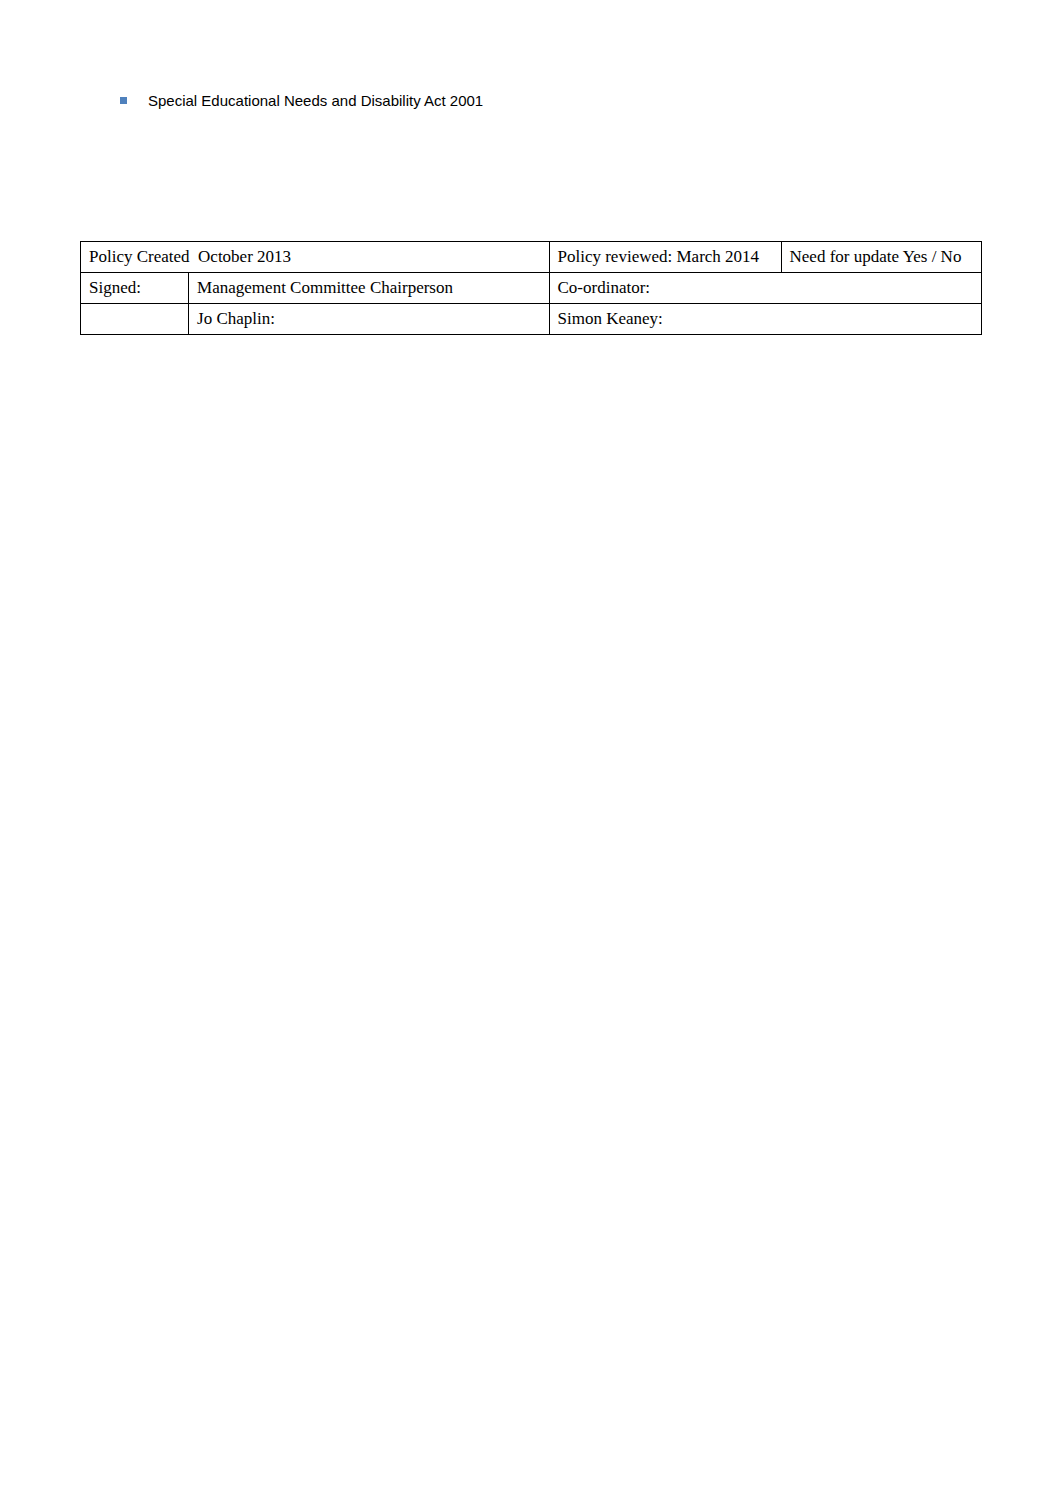Special Educational Needs and Disability Act 2001
| Policy Created October 2013 | Policy reviewed: March 2014 | Need for update Yes / No |
| Signed: | Management Committee Chairperson | Co-ordinator: |
| | Jo Chaplin: | Simon Keaney: |